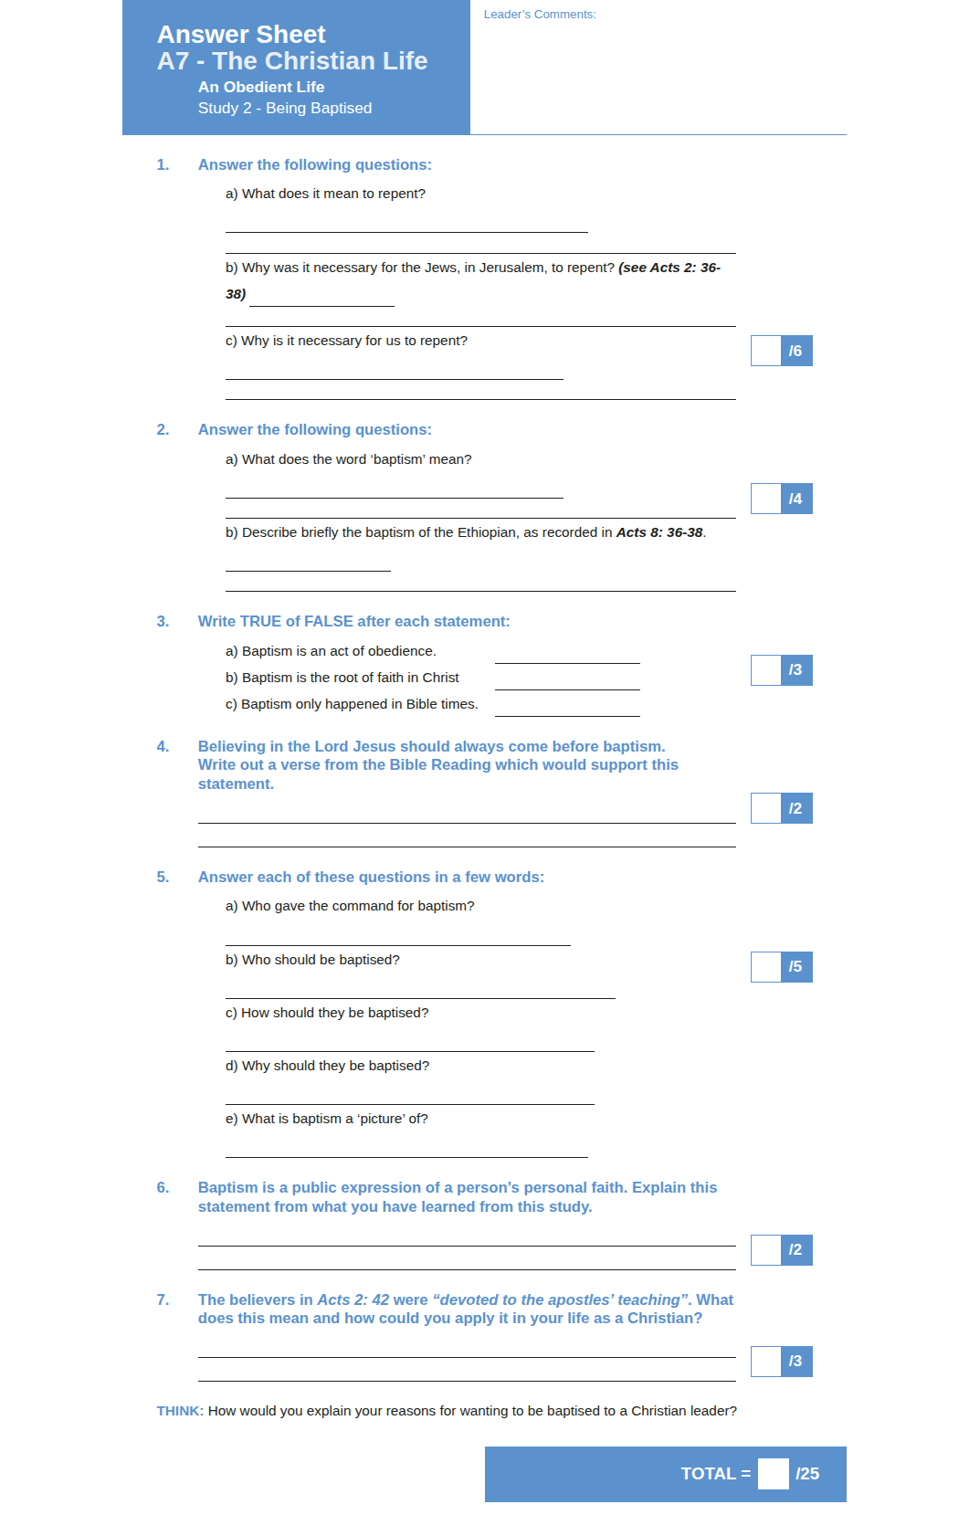Answer Sheet
A7 - The Christian Life
An Obedient Life
Study 2 - Being Baptised
Leader’s Comments:
1.
Answer the following questions:
a) What does it mean to repent? b) Why was it necessary for the Jews, in Jerusalem, to repent? (see Acts 2: 36-38) c) Why is it necessary for us to repent?
/6
2.
Answer the following questions:
a) What does the word ‘baptism’ mean? b) Describe briefly the baptism of the Ethiopian, as recorded in Acts 8: 36-38.
/4
3.
Write TRUE of FALSE after each statement:
a) Baptism is an act of obedience.
b) Baptism is the root of faith in Christ
c) Baptism only happened in Bible times.
/3
4.
Believing in the Lord Jesus should always come before baptism.
Write out a verse from the Bible Reading which would support this statement.
/2
5.
Answer each of these questions in a few words:
a) Who gave the command for baptism? b) Who should be baptised? c) How should they be baptised? d) Why should they be baptised? e) What is baptism a ‘picture’ of?
/5
6.
Baptism is a public expression of a person’s personal faith. Explain this statement from what you have learned from this study.
/2
7.
The believers in Acts 2: 42 were “devoted to the apostles’ teaching”. What does this mean and how could you apply it in your life as a Christian?
/3
THINK: How would you explain your reasons for wanting to be baptised to a Christian leader?
TOTAL = /25